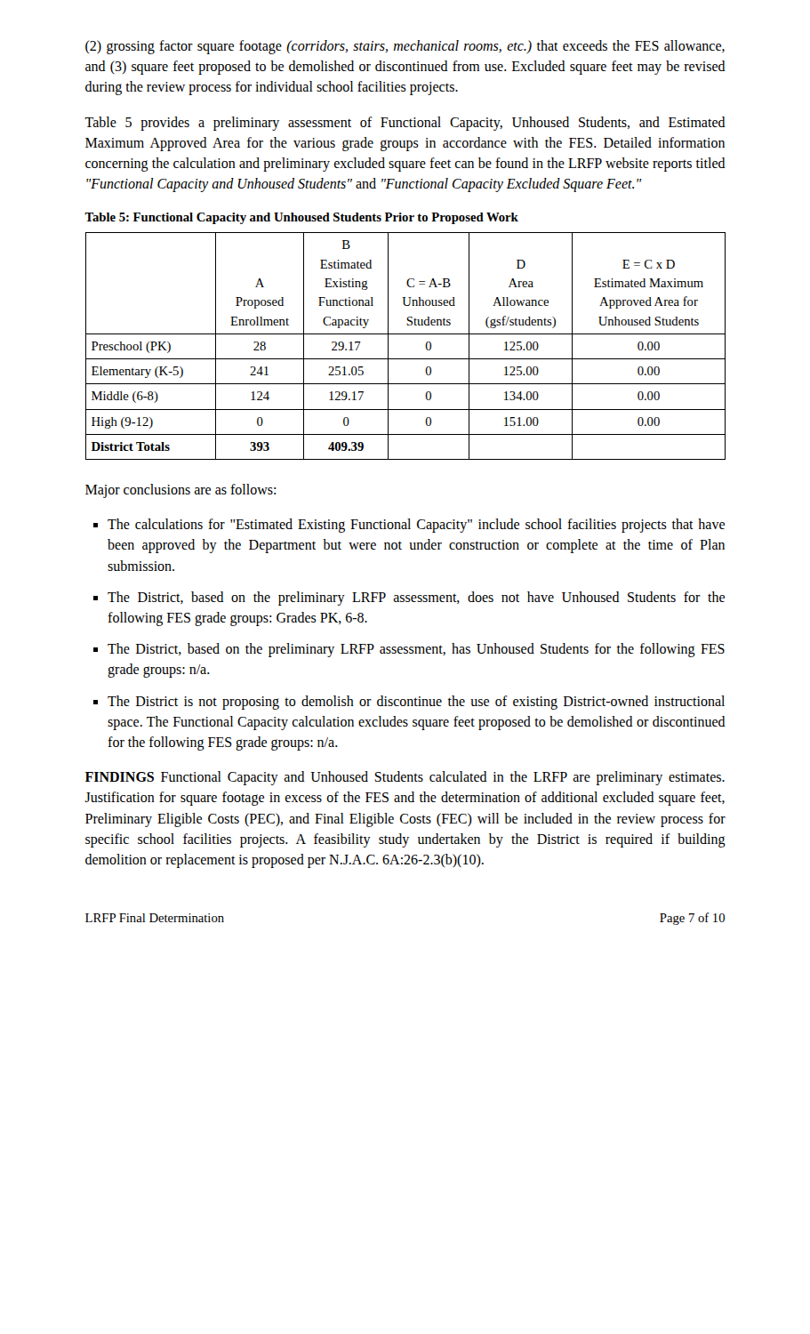(2) grossing factor square footage (corridors, stairs, mechanical rooms, etc.) that exceeds the FES allowance, and (3) square feet proposed to be demolished or discontinued from use. Excluded square feet may be revised during the review process for individual school facilities projects.
Table 5 provides a preliminary assessment of Functional Capacity, Unhoused Students, and Estimated Maximum Approved Area for the various grade groups in accordance with the FES. Detailed information concerning the calculation and preliminary excluded square feet can be found in the LRFP website reports titled "Functional Capacity and Unhoused Students" and "Functional Capacity Excluded Square Feet."
Table 5: Functional Capacity and Unhoused Students Prior to Proposed Work
| | A Proposed Enrollment | B Estimated Existing Functional Capacity | C = A-B Unhoused Students | D Area Allowance (gsf/students) | E = C x D Estimated Maximum Approved Area for Unhoused Students |
| --- | --- | --- | --- | --- | --- |
| Preschool (PK) | 28 | 29.17 | 0 | 125.00 | 0.00 |
| Elementary (K-5) | 241 | 251.05 | 0 | 125.00 | 0.00 |
| Middle (6-8) | 124 | 129.17 | 0 | 134.00 | 0.00 |
| High (9-12) | 0 | 0 | 0 | 151.00 | 0.00 |
| District Totals | 393 | 409.39 | | | |
Major conclusions are as follows:
The calculations for "Estimated Existing Functional Capacity" include school facilities projects that have been approved by the Department but were not under construction or complete at the time of Plan submission.
The District, based on the preliminary LRFP assessment, does not have Unhoused Students for the following FES grade groups: Grades PK, 6-8.
The District, based on the preliminary LRFP assessment, has Unhoused Students for the following FES grade groups: n/a.
The District is not proposing to demolish or discontinue the use of existing District-owned instructional space. The Functional Capacity calculation excludes square feet proposed to be demolished or discontinued for the following FES grade groups: n/a.
FINDINGS Functional Capacity and Unhoused Students calculated in the LRFP are preliminary estimates. Justification for square footage in excess of the FES and the determination of additional excluded square feet, Preliminary Eligible Costs (PEC), and Final Eligible Costs (FEC) will be included in the review process for specific school facilities projects. A feasibility study undertaken by the District is required if building demolition or replacement is proposed per N.J.A.C. 6A:26-2.3(b)(10).
LRFP Final Determination Page 7 of 10